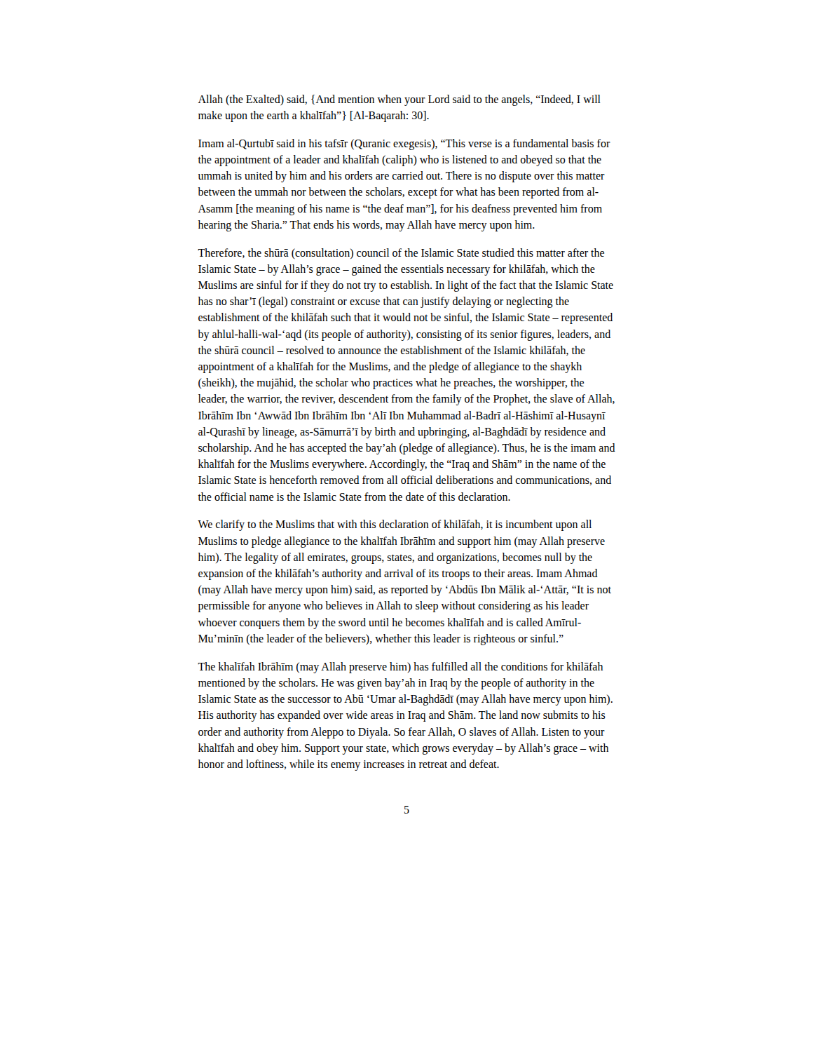Allah (the Exalted) said, {And mention when your Lord said to the angels, “Indeed, I will make upon the earth a khalīfah”} [Al-Baqarah: 30].
Imam al-Qurtubī said in his tafsīr (Quranic exegesis), “This verse is a fundamental basis for the appointment of a leader and khalīfah (caliph) who is listened to and obeyed so that the ummah is united by him and his orders are carried out. There is no dispute over this matter between the ummah nor between the scholars, except for what has been reported from al-Asamm [the meaning of his name is “the deaf man”], for his deafness prevented him from hearing the Sharia.” That ends his words, may Allah have mercy upon him.
Therefore, the shūrā (consultation) council of the Islamic State studied this matter after the Islamic State – by Allah’s grace – gained the essentials necessary for khilāfah, which the Muslims are sinful for if they do not try to establish. In light of the fact that the Islamic State has no shar’ī (legal) constraint or excuse that can justify delaying or neglecting the establishment of the khilāfah such that it would not be sinful, the Islamic State – represented by ahlul-halli-wal-‘aqd (its people of authority), consisting of its senior figures, leaders, and the shūrā council – resolved to announce the establishment of the Islamic khilāfah, the appointment of a khalīfah for the Muslims, and the pledge of allegiance to the shaykh (sheikh), the mujāhid, the scholar who practices what he preaches, the worshipper, the leader, the warrior, the reviver, descendent from the family of the Prophet, the slave of Allah, Ibrāhīm Ibn ‘Awwād Ibn Ibrāhīm Ibn ‘Alī Ibn Muhammad al-Badrī al-Hāshimī al-Husaynī al-Qurashī by lineage, as-Sāmurrā’ī by birth and upbringing, al-Baghdādī by residence and scholarship. And he has accepted the bay’ah (pledge of allegiance). Thus, he is the imam and khalīfah for the Muslims everywhere. Accordingly, the “Iraq and Shām” in the name of the Islamic State is henceforth removed from all official deliberations and communications, and the official name is the Islamic State from the date of this declaration.
We clarify to the Muslims that with this declaration of khilāfah, it is incumbent upon all Muslims to pledge allegiance to the khalīfah Ibrāhīm and support him (may Allah preserve him). The legality of all emirates, groups, states, and organizations, becomes null by the expansion of the khilāfah’s authority and arrival of its troops to their areas. Imam Ahmad (may Allah have mercy upon him) said, as reported by ‘Abdūs Ibn Mālik al-‘Attār, “It is not permissible for anyone who believes in Allah to sleep without considering as his leader whoever conquers them by the sword until he becomes khalīfah and is called Amīrul-Mu’minīn (the leader of the believers), whether this leader is righteous or sinful.”
The khalīfah Ibrāhīm (may Allah preserve him) has fulfilled all the conditions for khilāfah mentioned by the scholars. He was given bay’ah in Iraq by the people of authority in the Islamic State as the successor to Abū ‘Umar al-Baghdādī (may Allah have mercy upon him). His authority has expanded over wide areas in Iraq and Shām. The land now submits to his order and authority from Aleppo to Diyala. So fear Allah, O slaves of Allah. Listen to your khalīfah and obey him. Support your state, which grows everyday – by Allah’s grace – with honor and loftiness, while its enemy increases in retreat and defeat.
5